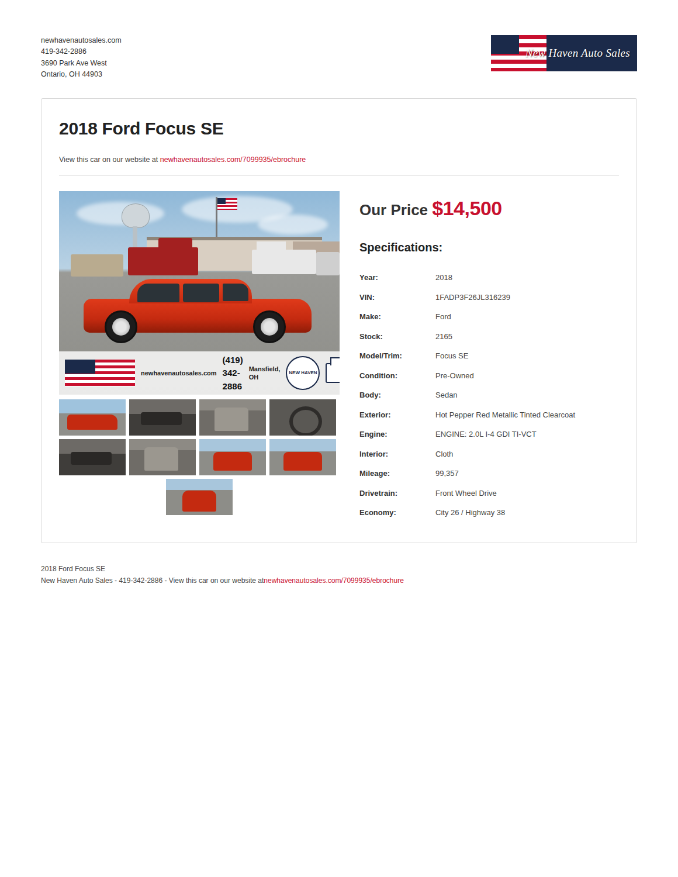newhavenautosales.com
419-342-2886
3690 Park Ave West
Ontario, OH 44903
New Haven Auto Sales
2018 Ford Focus SE
View this car on our website at newhavenautosales.com/7099935/ebrochure
newhavenautosales.com (419) 342-2886 Mansfield, OH NEW HAVEN
Our Price $14,500
Specifications:
| Year: | 2018 |
| VIN: | 1FADP3F26JL316239 |
| Make: | Ford |
| Stock: | 2165 |
| Model/Trim: | Focus SE |
| Condition: | Pre-Owned |
| Body: | Sedan |
| Exterior: | Hot Pepper Red Metallic Tinted Clearcoat |
| Engine: | ENGINE: 2.0L I-4 GDI TI-VCT |
| Interior: | Cloth |
| Mileage: | 99,357 |
| Drivetrain: | Front Wheel Drive |
| Economy: | City 26 / Highway 38 |
2018 Ford Focus SE
New Haven Auto Sales - 419-342-2886 - View this car on our website atnewhavenautosales.com/7099935/ebrochure